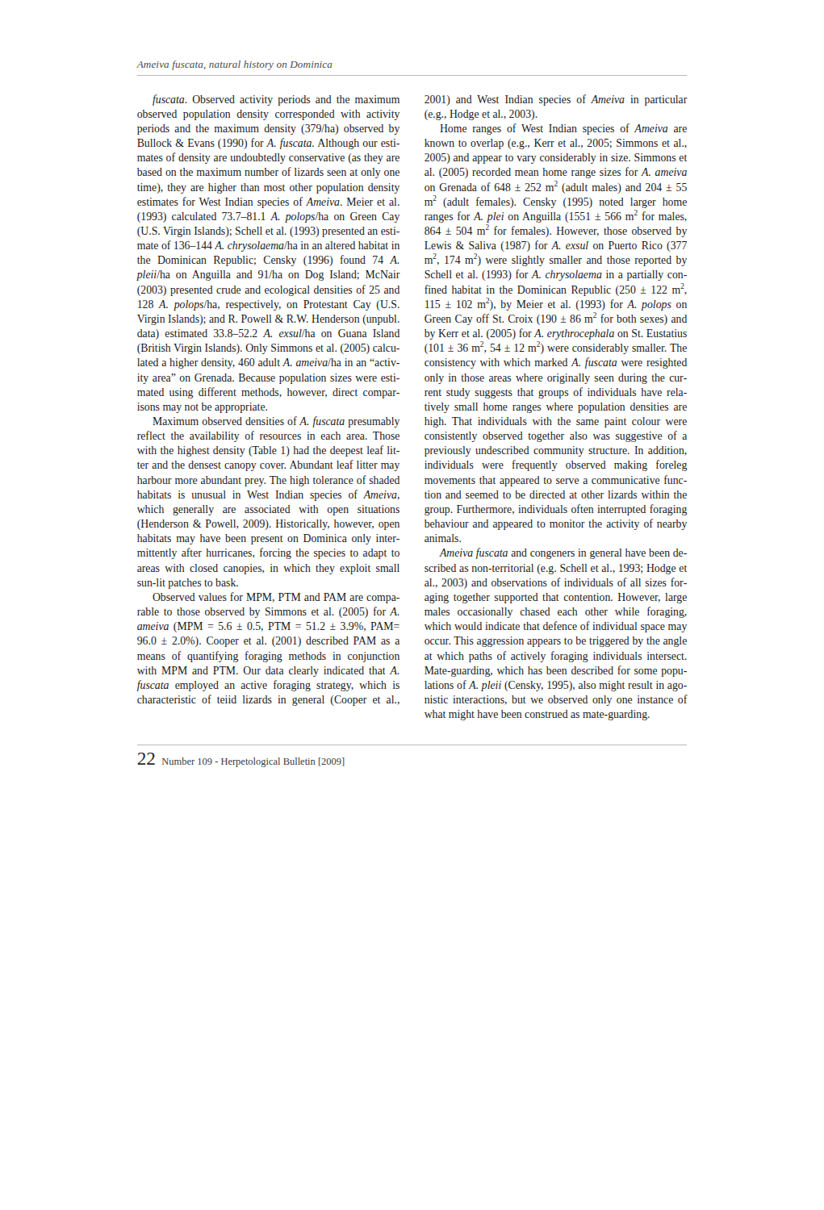Ameiva fuscata, natural history on Dominica
fuscata. Observed activity periods and the maximum observed population density corresponded with activity periods and the maximum density (379/ha) observed by Bullock & Evans (1990) for A. fuscata. Although our estimates of density are undoubtedly conservative (as they are based on the maximum number of lizards seen at only one time), they are higher than most other population density estimates for West Indian species of Ameiva. Meier et al. (1993) calculated 73.7–81.1 A. polops/ha on Green Cay (U.S. Virgin Islands); Schell et al. (1993) presented an estimate of 136–144 A. chrysolaema/ha in an altered habitat in the Dominican Republic; Censky (1996) found 74 A. pleii/ha on Anguilla and 91/ha on Dog Island; McNair (2003) presented crude and ecological densities of 25 and 128 A. polops/ha, respectively, on Protestant Cay (U.S. Virgin Islands); and R. Powell & R.W. Henderson (unpubl. data) estimated 33.8–52.2 A. exsul/ha on Guana Island (British Virgin Islands). Only Simmons et al. (2005) calculated a higher density, 460 adult A. ameiva/ha in an “activity area” on Grenada. Because population sizes were estimated using different methods, however, direct comparisons may not be appropriate.
Maximum observed densities of A. fuscata presumably reflect the availability of resources in each area. Those with the highest density (Table 1) had the deepest leaf litter and the densest canopy cover. Abundant leaf litter may harbour more abundant prey. The high tolerance of shaded habitats is unusual in West Indian species of Ameiva, which generally are associated with open situations (Henderson & Powell, 2009). Historically, however, open habitats may have been present on Dominica only intermittently after hurricanes, forcing the species to adapt to areas with closed canopies, in which they exploit small sun-lit patches to bask.
Observed values for MPM, PTM and PAM are comparable to those observed by Simmons et al. (2005) for A. ameiva (MPM = 5.6 ± 0.5, PTM = 51.2 ± 3.9%, PAM= 96.0 ± 2.0%). Cooper et al. (2001) described PAM as a means of quantifying foraging methods in conjunction with MPM and PTM. Our data clearly indicated that A. fuscata employed an active foraging strategy, which is characteristic of teiid lizards in general (Cooper et al., 2001) and West Indian species of Ameiva in particular (e.g., Hodge et al., 2003).
Home ranges of West Indian species of Ameiva are known to overlap (e.g., Kerr et al., 2005; Simmons et al., 2005) and appear to vary considerably in size. Simmons et al. (2005) recorded mean home range sizes for A. ameiva on Grenada of 648 ± 252 m2 (adult males) and 204 ± 55 m2 (adult females). Censky (1995) noted larger home ranges for A. plei on Anguilla (1551 ± 566 m2 for males, 864 ± 504 m2 for females). However, those observed by Lewis & Saliva (1987) for A. exsul on Puerto Rico (377 m2, 174 m2) were slightly smaller and those reported by Schell et al. (1993) for A. chrysolaema in a partially confined habitat in the Dominican Republic (250 ± 122 m2, 115 ± 102 m2), by Meier et al. (1993) for A. polops on Green Cay off St. Croix (190 ± 86 m2 for both sexes) and by Kerr et al. (2005) for A. erythrocephala on St. Eustatius (101 ± 36 m2, 54 ± 12 m2) were considerably smaller. The consistency with which marked A. fuscata were resighted only in those areas where originally seen during the current study suggests that groups of individuals have relatively small home ranges where population densities are high. That individuals with the same paint colour were consistently observed together also was suggestive of a previously undescribed community structure. In addition, individuals were frequently observed making foreleg movements that appeared to serve a communicative function and seemed to be directed at other lizards within the group. Furthermore, individuals often interrupted foraging behaviour and appeared to monitor the activity of nearby animals.
Ameiva fuscata and congeners in general have been described as non-territorial (e.g. Schell et al., 1993; Hodge et al., 2003) and observations of individuals of all sizes foraging together supported that contention. However, large males occasionally chased each other while foraging, which would indicate that defence of individual space may occur. This aggression appears to be triggered by the angle at which paths of actively foraging individuals intersect. Mate-guarding, which has been described for some populations of A. pleii (Censky, 1995), also might result in agonistic interactions, but we observed only one instance of what might have been construed as mate-guarding.
22 Number 109 - Herpetological Bulletin [2009]